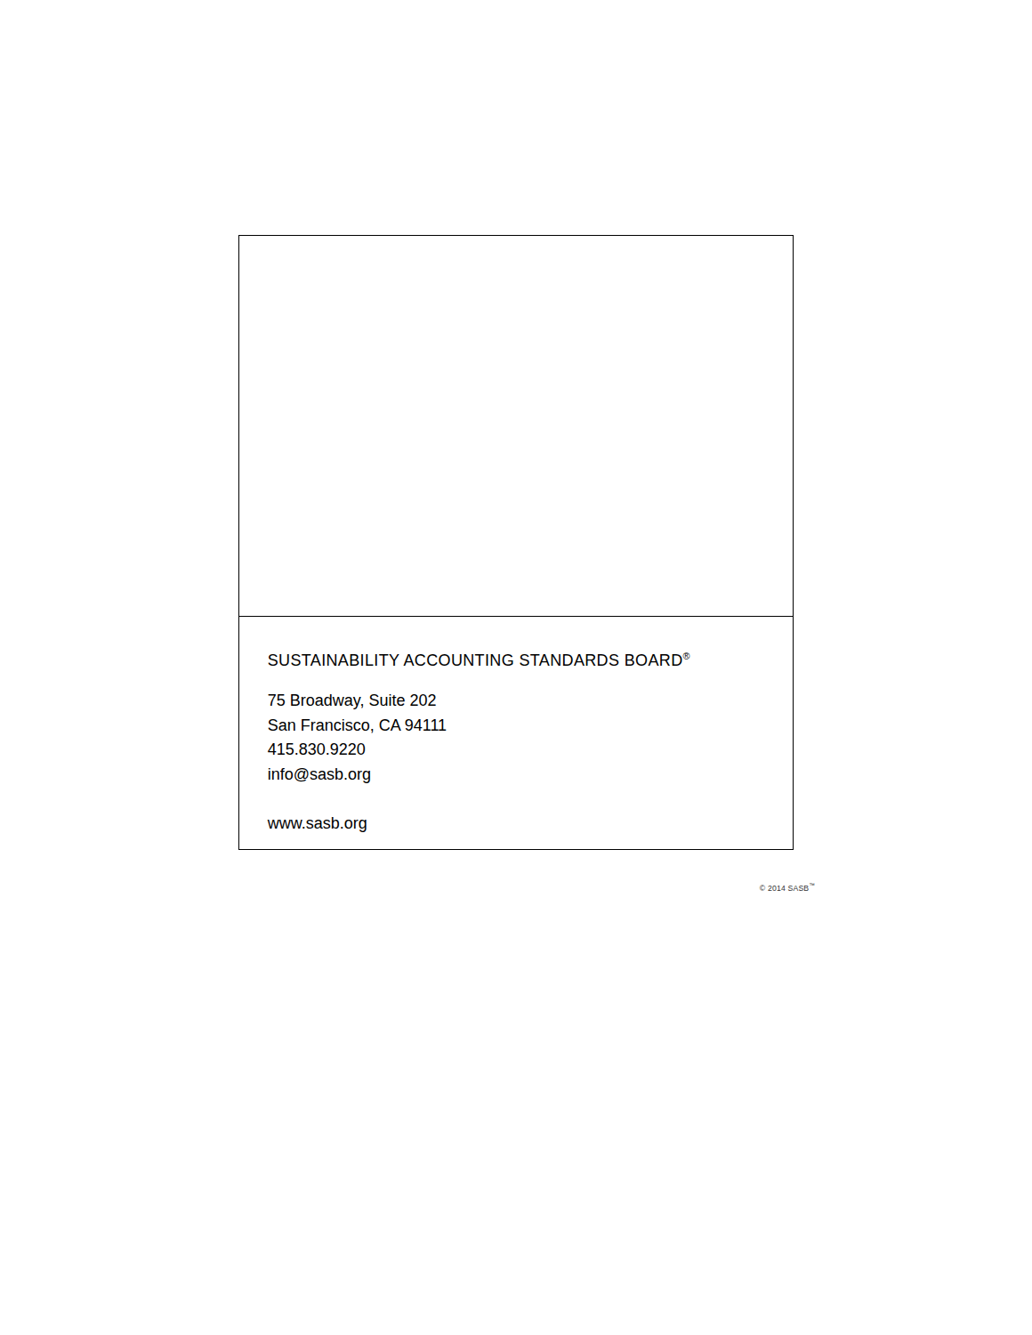SUSTAINABILITY ACCOUNTING STANDARDS BOARD®
75 Broadway, Suite 202
San Francisco, CA 94111
415.830.9220
info@sasb.org
www.sasb.org
© 2014 SASB™